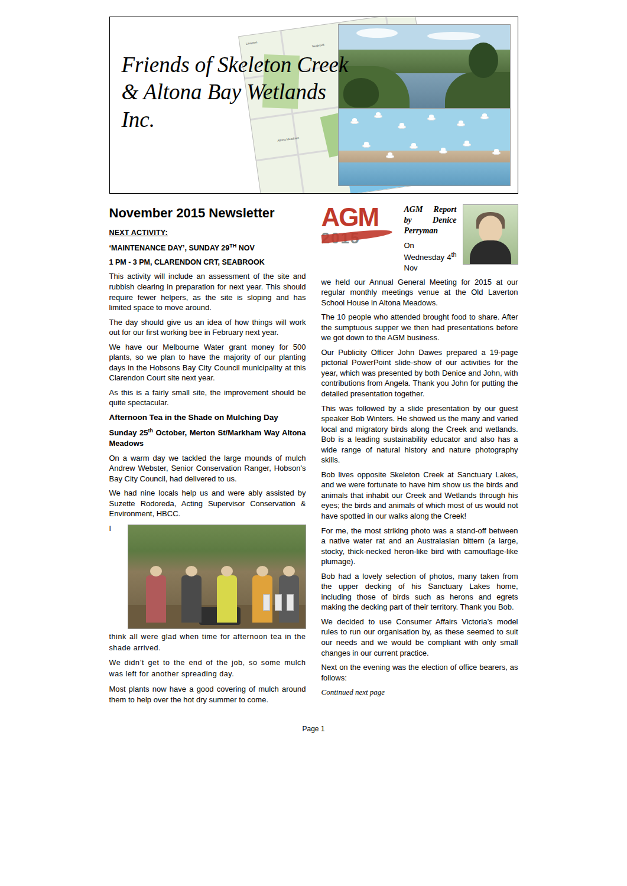Laverton Seabrook Altona Meadows Altona Bay
Friends of Skeleton Creek & Altona Bay Wetlands Inc.
November 2015 Newsletter
NEXT ACTIVITY:
‘MAINTENANCE DAY’, SUNDAY 29TH NOV
1 PM - 3 PM, CLARENDON CRT, SEABROOK
This activity will include an assessment of the site and rubbish clearing in preparation for next year. This should require fewer helpers, as the site is sloping and has limited space to move around.
The day should give us an idea of how things will work out for our first working bee in February next year.
We have our Melbourne Water grant money for 500 plants, so we plan to have the majority of our planting days in the Hobsons Bay City Council municipality at this Clarendon Court site next year.
As this is a fairly small site, the improvement should be quite spectacular.
Afternoon Tea in the Shade on Mulching Day
Sunday 25th October, Merton St/Markham Way Altona Meadows
On a warm day we tackled the large mounds of mulch Andrew Webster, Senior Conservation Ranger, Hobson's Bay City Council, had delivered to us.
We had nine locals help us and were ably assisted by Suzette Rodoreda, Acting Supervisor Conservation & Environment, HBCC.
I think all were glad when time for afternoon tea in the shade arrived.
We didn’t get to the end of the job, so some mulch was left for another spreading day.
Most plants now have a good covering of mulch around them to help over the hot dry summer to come.
AGM
2015
AGM Report by Denice Perryman
On Wednesday 4th Nov
we held our Annual General Meeting for 2015 at our regular monthly meetings venue at the Old Laverton School House in Altona Meadows.
The 10 people who attended brought food to share. After the sumptuous supper we then had presentations before we got down to the AGM business.
Our Publicity Officer John Dawes prepared a 19-page pictorial PowerPoint slide-show of our activities for the year, which was presented by both Denice and John, with contributions from Angela. Thank you John for putting the detailed presentation together.
This was followed by a slide presentation by our guest speaker Bob Winters. He showed us the many and varied local and migratory birds along the Creek and wetlands. Bob is a leading sustainability educator and also has a wide range of natural history and nature photography skills.
Bob lives opposite Skeleton Creek at Sanctuary Lakes, and we were fortunate to have him show us the birds and animals that inhabit our Creek and Wetlands through his eyes; the birds and animals of which most of us would not have spotted in our walks along the Creek!
For me, the most striking photo was a stand-off between a native water rat and an Australasian bittern (a large, stocky, thick-necked heron-like bird with camouflage-like plumage).
Bob had a lovely selection of photos, many taken from the upper decking of his Sanctuary Lakes home, including those of birds such as herons and egrets making the decking part of their territory. Thank you Bob.
We decided to use Consumer Affairs Victoria’s model rules to run our organisation by, as these seemed to suit our needs and we would be compliant with only small changes in our current practice.
Next on the evening was the election of office bearers, as follows:
Continued next page
Page 1